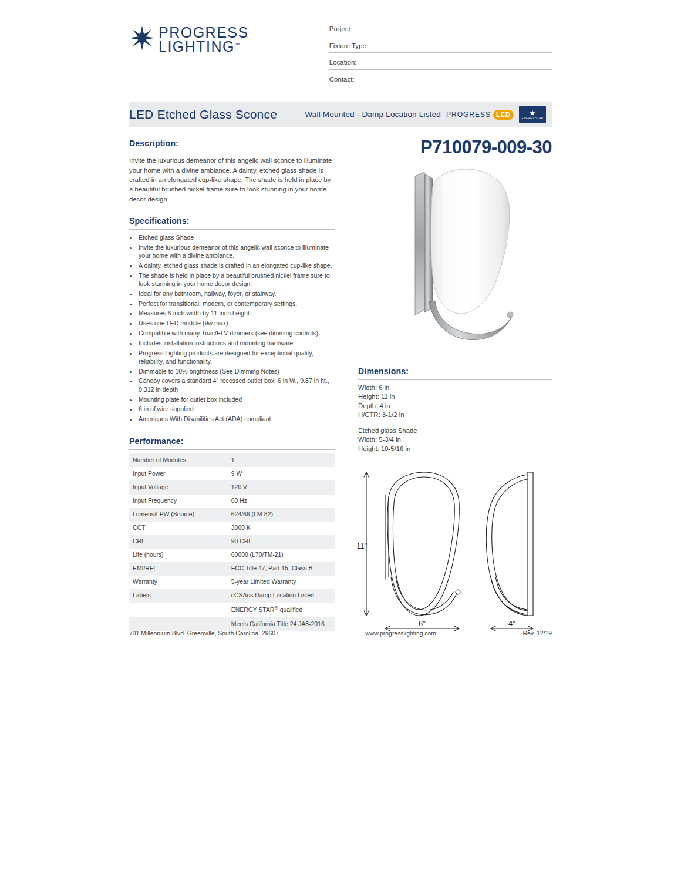PROGRESS
LIGHTING™
Project:
Fixture Type:
Location:
Contact:
LED Etched Glass Sconce
Wall Mounted · Damp Location Listed
PROGRESS LED
★
ENERGY STAR
Description:
Invite the luxurious demeanor of this angelic wall sconce to illuminate your home with a divine ambiance. A dainty, etched glass shade is crafted in an elongated cup-like shape. The shade is held in place by a beautiful brushed nickel frame sure to look stunning in your home decor design.
Specifications:
Etched glass Shade
Invite the luxurious demeanor of this angelic wall sconce to illuminate your home with a divine ambiance.
A dainty, etched glass shade is crafted in an elongated cup-like shape.
The shade is held in place by a beautiful brushed nickel frame sure to look stunning in your home decor design.
Ideal for any bathroom, hallway, foyer, or stairway.
Perfect for transitional, modern, or contemporary settings.
Measures 6-inch width by 11-inch height.
Uses one LED module (9w max).
Compatible with many Triac/ELV dimmers (see dimming controls)
Includes installation instructions and mounting hardware.
Progress Lighting products are designed for exceptional quality, reliability, and functionality.
Dimmable to 10% brightness (See Dimming Notes)
Canopy covers a standard 4" recessed outlet box: 6 in W., 9.87 in ht., 0.312 in depth
Mounting plate for outlet box included
6 in of wire supplied
Americans With Disabilities Act (ADA) compliant
Performance:
| Number of Modules | 1 |
| Input Power | 9 W |
| Input Voltage | 120 V |
| Input Frequency | 60 Hz |
| Lumens/LPW (Source) | 624/66 (LM-82) |
| CCT | 3000 K |
| CRI | 90 CRI |
| Life (hours) | 60000 (L70/TM-21) |
| EMI/RFI | FCC Title 47, Part 15, Class B |
| Warranty | 5-year Limited Warranty |
| Labels | cCSAus Damp Location Listed |
| | ENERGY STAR ® qualified |
| | Meets California Title 24 JA8-2016 |
P710079-009-30
Dimensions:
Width: 6 in
Height: 11 in
Depth: 4 in
H/CTR: 3-1/2 in
Etched glass Shade
Width: 5-3/4 in
Height: 10-5/16 in
11" 6" 4"
701 Millennium Blvd. Greenville, South Carolina 29607
www.progresslighting.com
Rev. 12/19